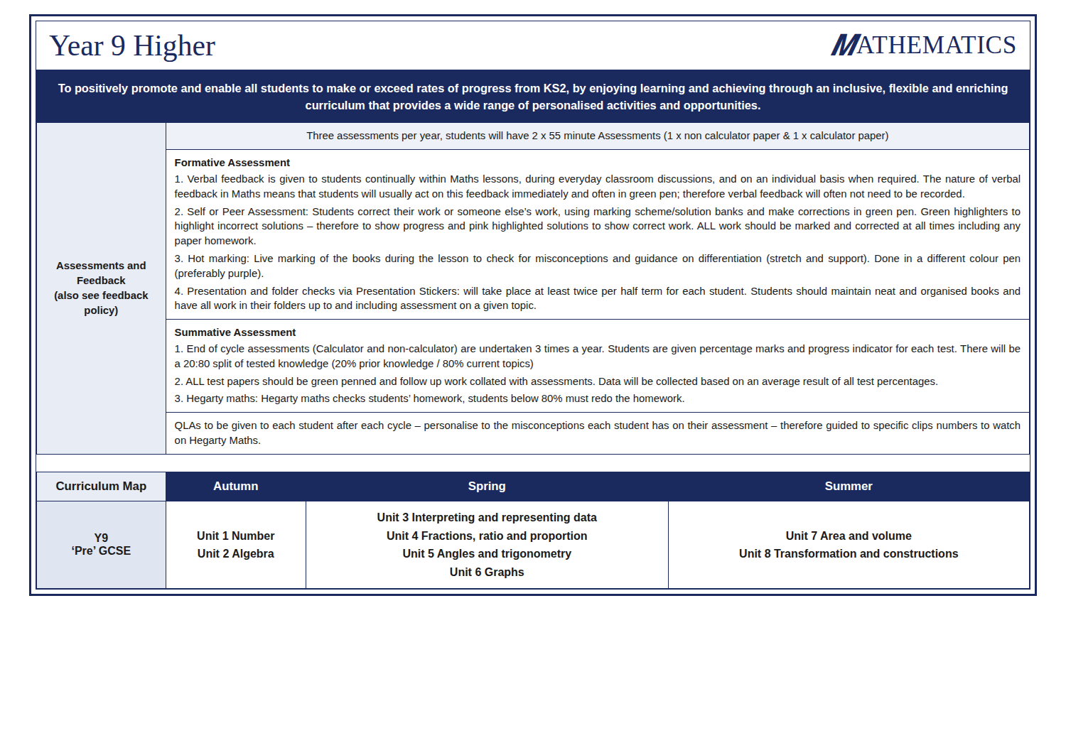Year 9 Higher
𝑴ATHEMATICS
To positively promote and enable all students to make or exceed rates of progress from KS2, by enjoying learning and achieving through an inclusive, flexible and enriching curriculum that provides a wide range of personalised activities and opportunities.
| Assessments and Feedback (also see feedback policy) | Three assessments per year, students will have 2 x 55 minute Assessments (1 x non calculator paper & 1 x calculator paper) |
| Formative Assessment 1. Verbal feedback is given to students continually within Maths lessons, during everyday classroom discussions, and on an individual basis when required. The nature of verbal feedback in Maths means that students will usually act on this feedback immediately and often in green pen; therefore verbal feedback will often not need to be recorded. 2. Self or Peer Assessment: Students correct their work or someone else’s work, using marking scheme/solution banks and make corrections in green pen. Green highlighters to highlight incorrect solutions – therefore to show progress and pink highlighted solutions to show correct work. ALL work should be marked and corrected at all times including any paper homework. 3. Hot marking: Live marking of the books during the lesson to check for misconceptions and guidance on differentiation (stretch and support). Done in a different colour pen (preferably purple). 4. Presentation and folder checks via Presentation Stickers: will take place at least twice per half term for each student. Students should maintain neat and organised books and have all work in their folders up to and including assessment on a given topic. |
| Summative Assessment 1. End of cycle assessments (Calculator and non-calculator) are undertaken 3 times a year. Students are given percentage marks and progress indicator for each test. There will be a 20:80 split of tested knowledge (20% prior knowledge / 80% current topics) 2. ALL test papers should be green penned and follow up work collated with assessments. Data will be collected based on an average result of all test percentages. 3. Hegarty maths: Hegarty maths checks students’ homework, students below 80% must redo the homework. |
| QLAs to be given to each student after each cycle – personalise to the misconceptions each student has on their assessment – therefore guided to specific clips numbers to watch on Hegarty Maths. |
| Curriculum Map | Autumn | Spring | Summer |
| --- | --- | --- | --- |
| Y9 ‘Pre’ GCSE | Unit 1 Number Unit 2 Algebra | Unit 3 Interpreting and representing data Unit 4 Fractions, ratio and proportion Unit 5 Angles and trigonometry Unit 6 Graphs | Unit 7 Area and volume Unit 8 Transformation and constructions |